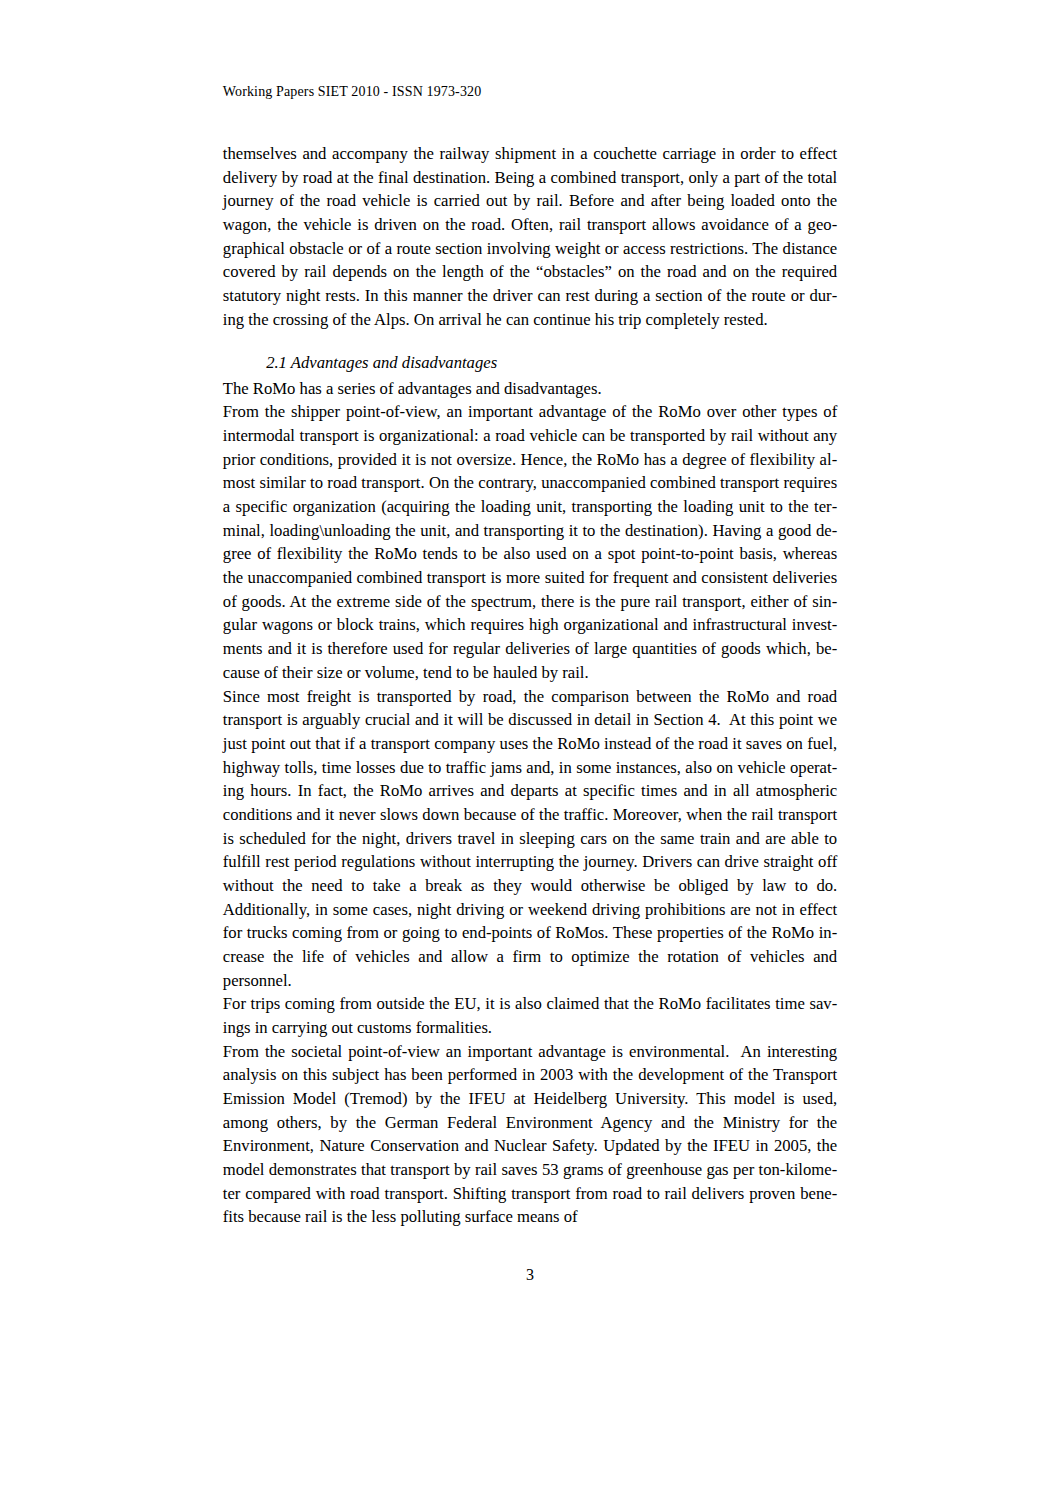Working Papers SIET 2010 - ISSN 1973-320
themselves and accompany the railway shipment in a couchette carriage in order to effect delivery by road at the final destination. Being a combined transport, only a part of the total journey of the road vehicle is carried out by rail. Before and after being loaded onto the wagon, the vehicle is driven on the road. Often, rail transport allows avoidance of a geographical obstacle or of a route section involving weight or access restrictions. The distance covered by rail depends on the length of the “obstacles” on the road and on the required statutory night rests. In this manner the driver can rest during a section of the route or during the crossing of the Alps. On arrival he can continue his trip completely rested.
2.1 Advantages and disadvantages
The RoMo has a series of advantages and disadvantages.
From the shipper point-of-view, an important advantage of the RoMo over other types of intermodal transport is organizational: a road vehicle can be transported by rail without any prior conditions, provided it is not oversize. Hence, the RoMo has a degree of flexibility almost similar to road transport. On the contrary, unaccompanied combined transport requires a specific organization (acquiring the loading unit, transporting the loading unit to the terminal, loading\unloading the unit, and transporting it to the destination). Having a good degree of flexibility the RoMo tends to be also used on a spot point-to-point basis, whereas the unaccompanied combined transport is more suited for frequent and consistent deliveries of goods. At the extreme side of the spectrum, there is the pure rail transport, either of singular wagons or block trains, which requires high organizational and infrastructural investments and it is therefore used for regular deliveries of large quantities of goods which, because of their size or volume, tend to be hauled by rail.
Since most freight is transported by road, the comparison between the RoMo and road transport is arguably crucial and it will be discussed in detail in Section 4. At this point we just point out that if a transport company uses the RoMo instead of the road it saves on fuel, highway tolls, time losses due to traffic jams and, in some instances, also on vehicle operating hours. In fact, the RoMo arrives and departs at specific times and in all atmospheric conditions and it never slows down because of the traffic. Moreover, when the rail transport is scheduled for the night, drivers travel in sleeping cars on the same train and are able to fulfill rest period regulations without interrupting the journey. Drivers can drive straight off without the need to take a break as they would otherwise be obliged by law to do. Additionally, in some cases, night driving or weekend driving prohibitions are not in effect for trucks coming from or going to end-points of RoMos. These properties of the RoMo increase the life of vehicles and allow a firm to optimize the rotation of vehicles and personnel.
For trips coming from outside the EU, it is also claimed that the RoMo facilitates time savings in carrying out customs formalities.
From the societal point-of-view an important advantage is environmental. An interesting analysis on this subject has been performed in 2003 with the development of the Transport Emission Model (Tremod) by the IFEU at Heidelberg University. This model is used, among others, by the German Federal Environment Agency and the Ministry for the Environment, Nature Conservation and Nuclear Safety. Updated by the IFEU in 2005, the model demonstrates that transport by rail saves 53 grams of greenhouse gas per ton-kilometer compared with road transport. Shifting transport from road to rail delivers proven benefits because rail is the less polluting surface means of
3